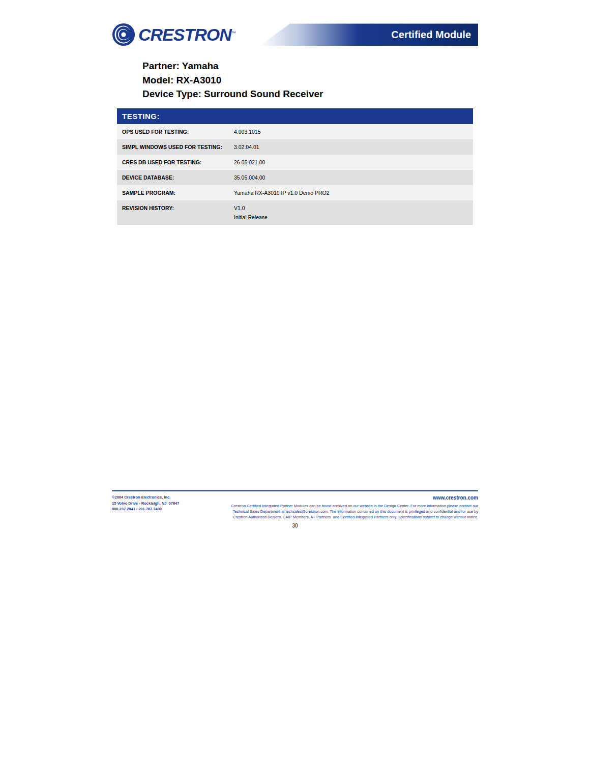CRESTRON™
Certified Module
Partner: Yamaha
Model: RX-A3010
Device Type: Surround Sound Receiver
TESTING:
| OPS Used for Testing: | 4.003.1015 |
| Simpl Windows used for Testing: | 3.02.04.01 |
| Cres DB used for Testing: | 26.05.021.00 |
| Device Database: | 35.05.004.00 |
| Sample Program: | Yamaha RX-A3010 IP v1.0 Demo PRO2 |
| Revision History: | V1.0 Initial Release |
©2004 Crestron Electronics, Inc.
15 Volvo Drive · Rockleigh, NJ 07647
800.237.2041 / 201.767.3400
www.crestron.com Crestron Certified Integrated Partner Modules can be found archived on our website in the Design Center. For more information please contact our
Technical Sales Department at techsales@crestron.com. The information contained on this document is privileged and confidential and for use by
Crestron Authorized Dealers, CAIP Members, A+ Partners and Certified Integrated Partners only. Specifications subject to change without notice.
30